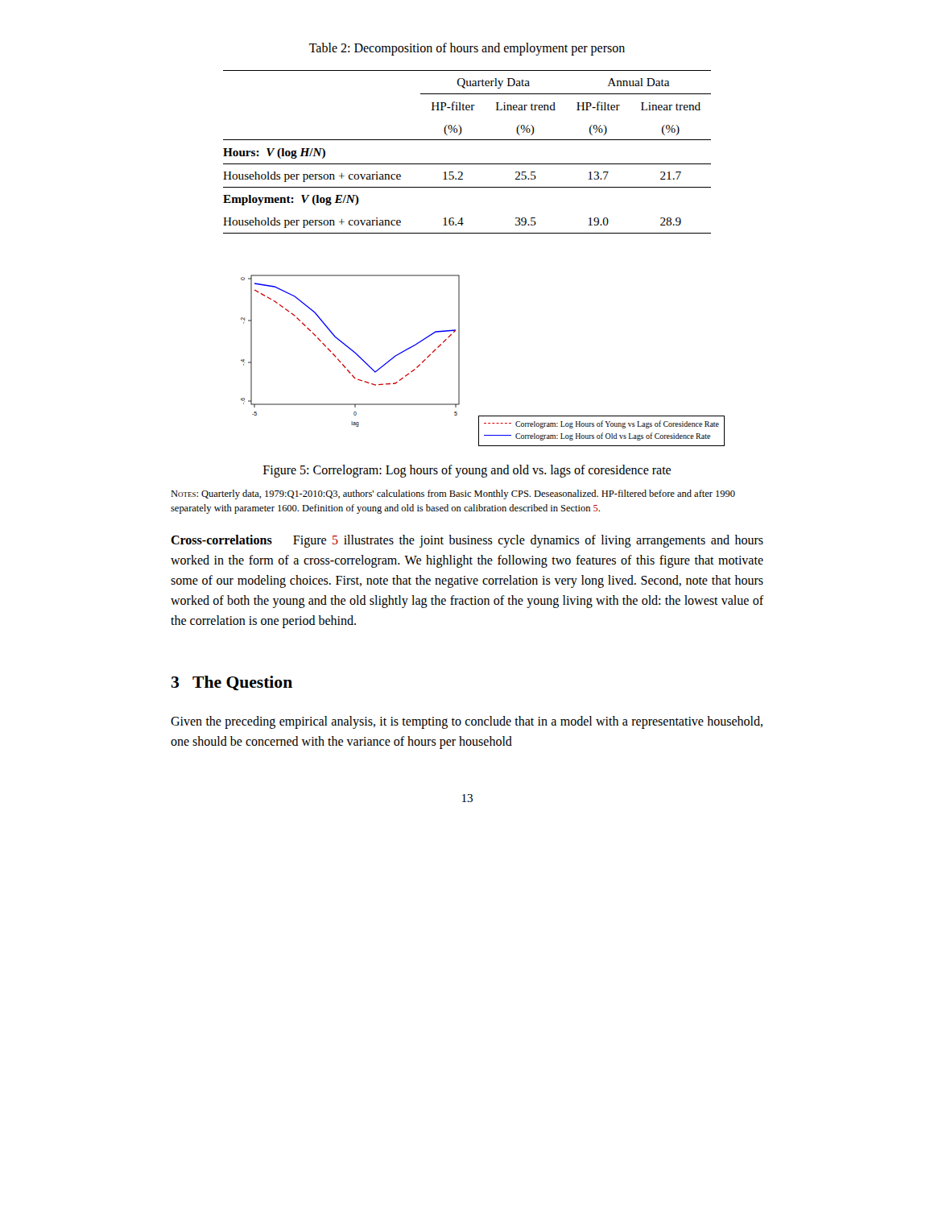Table 2: Decomposition of hours and employment per person
| | Quarterly Data | Annual Data |
| | HP-filter | Linear trend | HP-filter | Linear trend |
| | (%) | (%) | (%) | (%) |
| Hours: V (log H / N ) | | | | |
| Households per person + covariance | 15.2 | 25.5 | 13.7 | 21.7 |
| Employment: V (log E / N ) | | | | |
| Households per person + covariance | 16.4 | 39.5 | 19.0 | 28.9 |
0 -.2 -.4 -.6 -5 0 5 lag
Correlogram: Log Hours of Young vs Lags of Coresidence Rate
Correlogram: Log Hours of Old vs Lags of Coresidence Rate
Figure 5: Correlogram: Log hours of young and old vs. lags of coresidence rate
Notes: Quarterly data, 1979:Q1-2010:Q3, authors' calculations from Basic Monthly CPS. Deseasonalized. HP-filtered before and after 1990 separately with parameter 1600. Definition of young and old is based on calibration described in Section 5.
Cross-correlations Figure 5 illustrates the joint business cycle dynamics of living arrangements and hours worked in the form of a cross-correlogram. We highlight the following two features of this figure that motivate some of our modeling choices. First, note that the negative correlation is very long lived. Second, note that hours worked of both the young and the old slightly lag the fraction of the young living with the old: the lowest value of the correlation is one period behind.
3 The Question
Given the preceding empirical analysis, it is tempting to conclude that in a model with a representative household, one should be concerned with the variance of hours per household
13